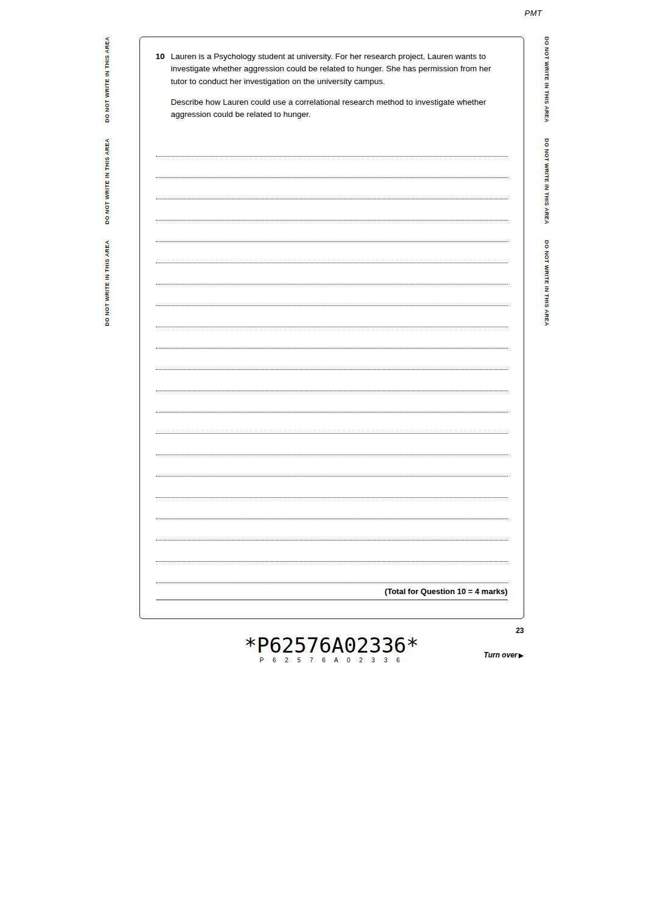PMT
DO NOT WRITE IN THIS AREA DO NOT WRITE IN THIS AREA DO NOT WRITE IN THIS AREA
DO NOT WRITE IN THIS AREA DO NOT WRITE IN THIS AREA DO NOT WRITE IN THIS AREA
10
Lauren is a Psychology student at university. For her research project, Lauren wants to investigate whether aggression could be related to hunger. She has permission from her tutor to conduct her investigation on the university campus.
Describe how Lauren could use a correlational research method to investigate whether aggression could be related to hunger.
(Total for Question 10 = 4 marks)
23
*P62576A02336*
P 6 2 5 7 6 A 0 2 3 3 6
Turn over